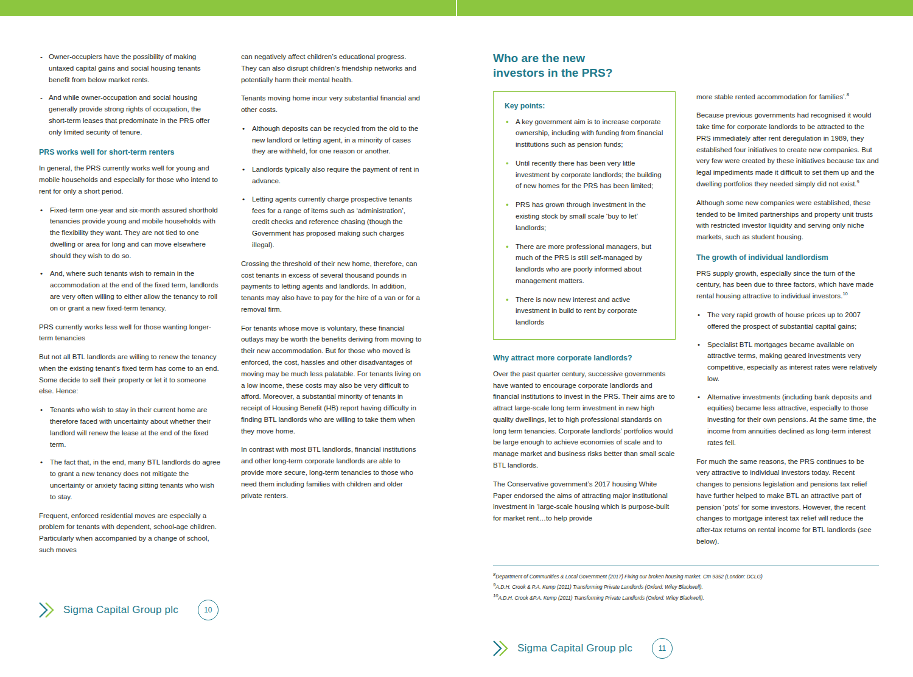Owner-occupiers have the possibility of making untaxed capital gains and social housing tenants benefit from below market rents.
And while owner-occupation and social housing generally provide strong rights of occupation, the short-term leases that predominate in the PRS offer only limited security of tenure.
PRS works well for short-term renters
In general, the PRS currently works well for young and mobile households and especially for those who intend to rent for only a short period.
Fixed-term one-year and six-month assured shorthold tenancies provide young and mobile households with the flexibility they want. They are not tied to one dwelling or area for long and can move elsewhere should they wish to do so.
And, where such tenants wish to remain in the accommodation at the end of the fixed term, landlords are very often willing to either allow the tenancy to roll on or grant a new fixed-term tenancy.
PRS currently works less well for those wanting longer-term tenancies
But not all BTL landlords are willing to renew the tenancy when the existing tenant’s fixed term has come to an end. Some decide to sell their property or let it to someone else. Hence:
Tenants who wish to stay in their current home are therefore faced with uncertainty about whether their landlord will renew the lease at the end of the fixed term.
The fact that, in the end, many BTL landlords do agree to grant a new tenancy does not mitigate the uncertainty or anxiety facing sitting tenants who wish to stay.
Frequent, enforced residential moves are especially a problem for tenants with dependent, school-age children. Particularly when accompanied by a change of school, such moves
can negatively affect children’s educational progress. They can also disrupt children’s friendship networks and potentially harm their mental health.
Tenants moving home incur very substantial financial and other costs.
Although deposits can be recycled from the old to the new landlord or letting agent, in a minority of cases they are withheld, for one reason or another.
Landlords typically also require the payment of rent in advance.
Letting agents currently charge prospective tenants fees for a range of items such as ‘administration’, credit checks and reference chasing (though the Government has proposed making such charges illegal).
Crossing the threshold of their new home, therefore, can cost tenants in excess of several thousand pounds in payments to letting agents and landlords. In addition, tenants may also have to pay for the hire of a van or for a removal firm.
For tenants whose move is voluntary, these financial outlays may be worth the benefits deriving from moving to their new accommodation. But for those who moved is enforced, the cost, hassles and other disadvantages of moving may be much less palatable. For tenants living on a low income, these costs may also be very difficult to afford. Moreover, a substantial minority of tenants in receipt of Housing Benefit (HB) report having difficulty in finding BTL landlords who are willing to take them when they move home.
In contrast with most BTL landlords, financial institutions and other long-term corporate landlords are able to provide more secure, long-term tenancies to those who need them including families with children and older private renters.
Sigma Capital Group plc
10
Who are the new
investors in the PRS?
Key points:
A key government aim is to increase corporate ownership, including with funding from financial institutions such as pension funds;
Until recently there has been very little investment by corporate landlords; the building of new homes for the PRS has been limited;
PRS has grown through investment in the existing stock by small scale ‘buy to let’ landlords;
There are more professional managers, but much of the PRS is still self-managed by landlords who are poorly informed about management matters.
There is now new interest and active investment in build to rent by corporate landlords
Why attract more corporate landlords?
Over the past quarter century, successive governments have wanted to encourage corporate landlords and financial institutions to invest in the PRS. Their aims are to attract large-scale long term investment in new high quality dwellings, let to high professional standards on long term tenancies. Corporate landlords’ portfolios would be large enough to achieve economies of scale and to manage market and business risks better than small scale BTL landlords.
The Conservative government’s 2017 housing White Paper endorsed the aims of attracting major institutional investment in ‘large-scale housing which is purpose-built for market rent…to help provide
more stable rented accommodation for families’.8
Because previous governments had recognised it would take time for corporate landlords to be attracted to the PRS immediately after rent deregulation in 1989, they established four initiatives to create new companies. But very few were created by these initiatives because tax and legal impediments made it difficult to set them up and the dwelling portfolios they needed simply did not exist.9
Although some new companies were established, these tended to be limited partnerships and property unit trusts with restricted investor liquidity and serving only niche markets, such as student housing.
The growth of individual landlordism
PRS supply growth, especially since the turn of the century, has been due to three factors, which have made rental housing attractive to individual investors.10
The very rapid growth of house prices up to 2007 offered the prospect of substantial capital gains;
Specialist BTL mortgages became available on attractive terms, making geared investments very competitive, especially as interest rates were relatively low.
Alternative investments (including bank deposits and equities) became less attractive, especially to those investing for their own pensions. At the same time, the income from annuities declined as long-term interest rates fell.
For much the same reasons, the PRS continues to be very attractive to individual investors today. Recent changes to pensions legislation and pensions tax relief have further helped to make BTL an attractive part of pension ‘pots’ for some investors. However, the recent changes to mortgage interest tax relief will reduce the after-tax returns on rental income for BTL landlords (see below).
8Department of Communities & Local Government (2017) Fixing our broken housing market. Cm 9352 (London: DCLG)
9A.D.H. Crook & P.A. Kemp (2011) Transforming Private Landlords (Oxford: Wiley Blackwell).
10A.D.H. Crook &P.A. Kemp (2011) Transforming Private Landlords (Oxford: Wiley Blackwell).
Sigma Capital Group plc
11